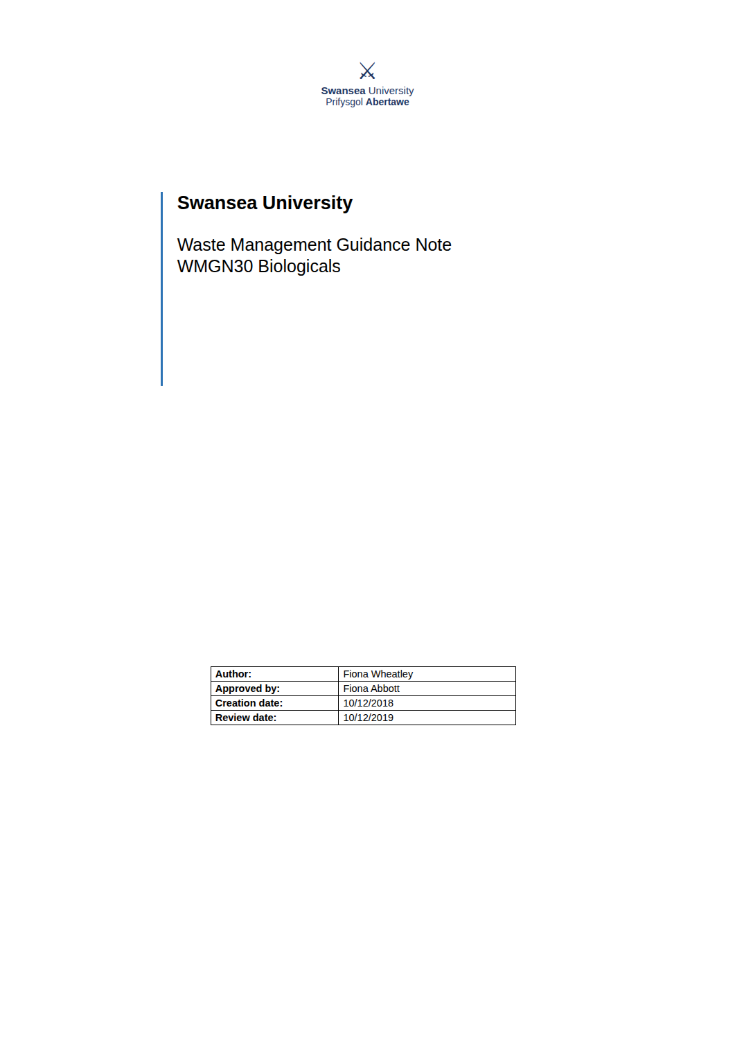⚔
Swansea University
Prifysgol Abertawe
Swansea University
Waste Management Guidance Note
WMGN30 Biologicals
| Author: | Fiona Wheatley |
| Approved by: | Fiona Abbott |
| Creation date: | 10/12/2018 |
| Review date: | 10/12/2019 |